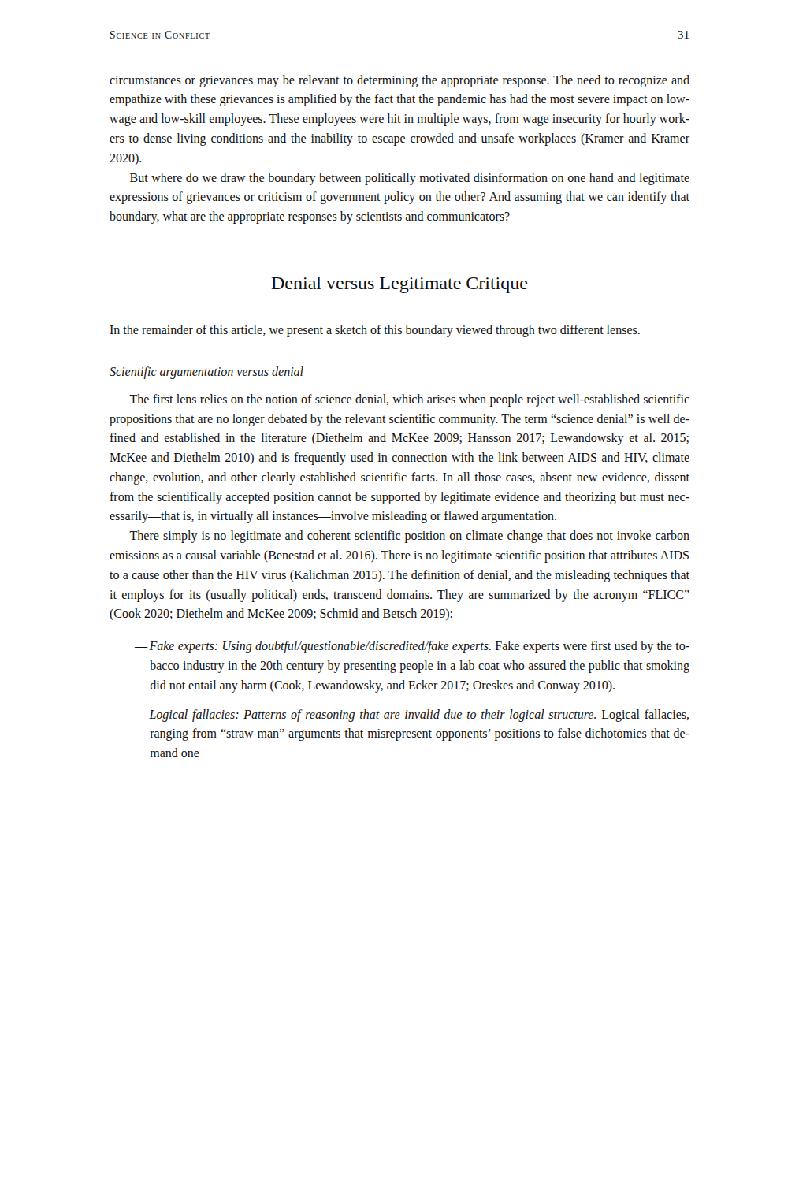Science in Conflict 31
circumstances or grievances may be relevant to determining the appropriate response. The need to recognize and empathize with these grievances is amplified by the fact that the pandemic has had the most severe impact on low-wage and low-skill employees. These employees were hit in multiple ways, from wage insecurity for hourly workers to dense living conditions and the inability to escape crowded and unsafe workplaces (Kramer and Kramer 2020).
But where do we draw the boundary between politically motivated disinformation on one hand and legitimate expressions of grievances or criticism of government policy on the other? And assuming that we can identify that boundary, what are the appropriate responses by scientists and communicators?
Denial versus Legitimate Critique
In the remainder of this article, we present a sketch of this boundary viewed through two different lenses.
Scientific argumentation versus denial
The first lens relies on the notion of science denial, which arises when people reject well-established scientific propositions that are no longer debated by the relevant scientific community. The term “science denial” is well defined and established in the literature (Diethelm and McKee 2009; Hansson 2017; Lewandowsky et al. 2015; McKee and Diethelm 2010) and is frequently used in connection with the link between AIDS and HIV, climate change, evolution, and other clearly established scientific facts. In all those cases, absent new evidence, dissent from the scientifically accepted position cannot be supported by legitimate evidence and theorizing but must necessarily—that is, in virtually all instances—involve misleading or flawed argumentation.
There simply is no legitimate and coherent scientific position on climate change that does not invoke carbon emissions as a causal variable (Benestad et al. 2016). There is no legitimate scientific position that attributes AIDS to a cause other than the HIV virus (Kalichman 2015). The definition of denial, and the misleading techniques that it employs for its (usually political) ends, transcend domains. They are summarized by the acronym “FLICC” (Cook 2020; Diethelm and McKee 2009; Schmid and Betsch 2019):
Fake experts: Using doubtful/questionable/discredited/fake experts. Fake experts were first used by the tobacco industry in the 20th century by presenting people in a lab coat who assured the public that smoking did not entail any harm (Cook, Lewandowsky, and Ecker 2017; Oreskes and Conway 2010).
Logical fallacies: Patterns of reasoning that are invalid due to their logical structure. Logical fallacies, ranging from “straw man” arguments that misrepresent opponents’ positions to false dichotomies that demand one